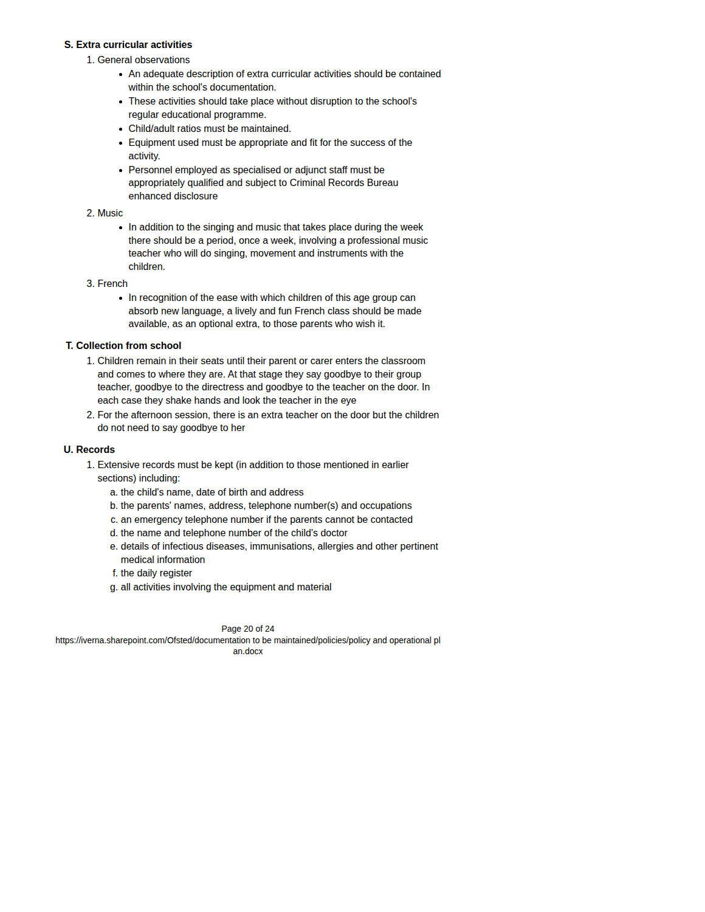Extra curricular activities
General observations
An adequate description of extra curricular activities should be contained within the school's documentation.
These activities should take place without disruption to the school's regular educational programme.
Child/adult ratios must be maintained.
Equipment used must be appropriate and fit for the success of the activity.
Personnel employed as specialised or adjunct staff must be appropriately qualified and subject to Criminal Records Bureau enhanced disclosure
Music
In addition to the singing and music that takes place during the week there should be a period, once a week, involving a professional music teacher who will do singing, movement and instruments with the children.
French
In recognition of the ease with which children of this age group can absorb new language, a lively and fun French class should be made available, as an optional extra, to those parents who wish it.
Collection from school
Children remain in their seats until their parent or carer enters the classroom and comes to where they are. At that stage they say goodbye to their group teacher, goodbye to the directress and goodbye to the teacher on the door. In each case they shake hands and look the teacher in the eye
For the afternoon session, there is an extra teacher on the door but the children do not need to say goodbye to her
Records
Extensive records must be kept (in addition to those mentioned in earlier sections) including:
the child's name, date of birth and address
the parents' names, address, telephone number(s) and occupations
an emergency telephone number if the parents cannot be contacted
the name and telephone number of the child's doctor
details of infectious diseases, immunisations, allergies and other pertinent medical information
the daily register
all activities involving the equipment and material
Page 20 of 24
https://iverna.sharepoint.com/Ofsted/documentation to be maintained/policies/policy and operational plan.docx